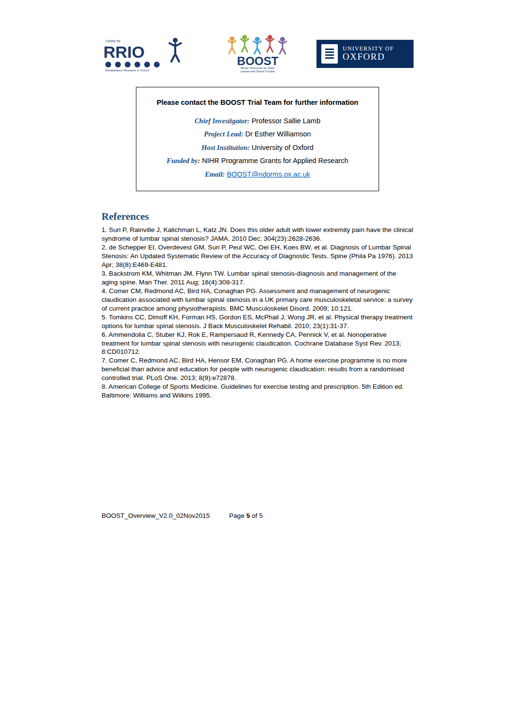Centre for RRIO Rehabilitation Research In Oxford
BOOST Better Outcomes for Older people with Spinal Trouble
UNIVERSITY OFOXFORD
Please contact the BOOST Trial Team for further information
Chief Investigator: Professor Sallie Lamb
Project Lead: Dr Esther Williamson
Host Institution: University of Oxford
Funded by: NIHR Programme Grants for Applied Research
Email: BOOST@ndorms.ox.ac.uk
References
1. Suri P, Rainville J, Kalichman L, Katz JN. Does this older adult with lower extremity pain have the clinical syndrome of lumbar spinal stenosis? JAMA. 2010 Dec; 304(23):2628-2636.
2. de Schepper EI, Overdevest GM, Suri P, Peul WC, Oei EH, Koes BW, et al. Diagnosis of Lumbar Spinal Stenosis: An Updated Systematic Review of the Accuracy of Diagnostic Tests. Spine (Phila Pa 1976). 2013 Apr; 38(8):E469-E481.
3. Backstrom KM, Whitman JM, Flynn TW. Lumbar spinal stenosis-diagnosis and management of the aging spine. Man Ther. 2011 Aug; 16(4):308-317.
4. Comer CM, Redmond AC, Bird HA, Conaghan PG. Assessment and management of neurogenic claudication associated with lumbar spinal stenosis in a UK primary care musculoskeletal service: a survey of current practice among physiotherapists. BMC Musculoskelet Disord. 2009; 10:121.
5. Tomkins CC, Dimoff KH, Forman HS, Gordon ES, McPhail J, Wong JR, et al. Physical therapy treatment options for lumbar spinal stenosis. J Back Musculoskelet Rehabil. 2010; 23(1):31-37.
6. Ammendolia C, Stuber KJ, Rok E, Rampersaud R, Kennedy CA, Pennick V, et al. Nonoperative treatment for lumbar spinal stenosis with neurogenic claudication. Cochrane Database Syst Rev. 2013; 8:CD010712.
7. Comer C, Redmond AC, Bird HA, Hensor EM, Conaghan PG. A home exercise programme is no more beneficial than advice and education for people with neurogenic claudication: results from a randomised controlled trial. PLoS One. 2013; 8(9):e72878.
8. American College of Sports Medicine. Guidelines for exercise testing and prescription. 5th Edition ed. Baltimore: Williams and Wilkins 1995.
BOOST_Overview_V2.0_02Nov2015
Page 5 of 5